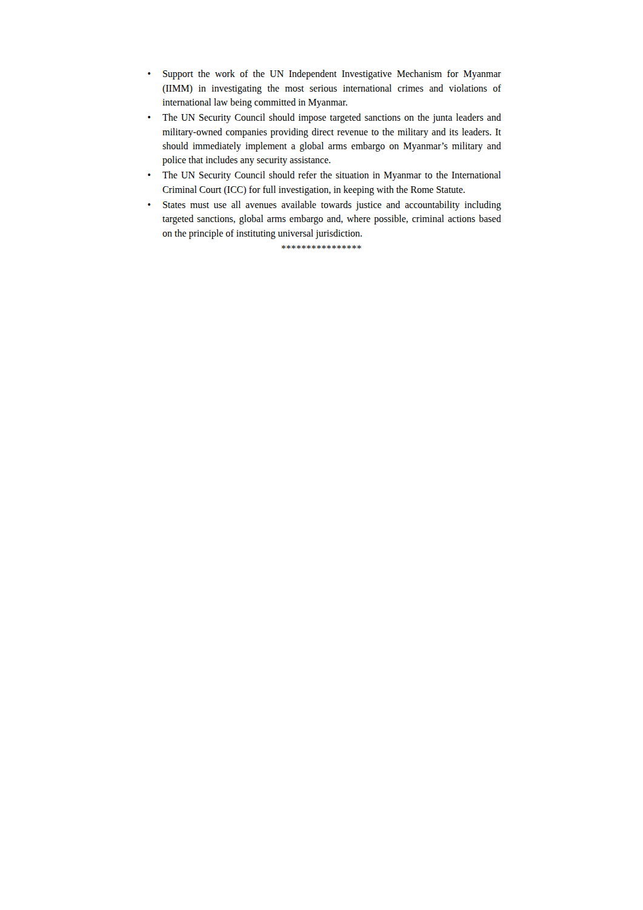Support the work of the UN Independent Investigative Mechanism for Myanmar (IIMM) in investigating the most serious international crimes and violations of international law being committed in Myanmar.
The UN Security Council should impose targeted sanctions on the junta leaders and military-owned companies providing direct revenue to the military and its leaders. It should immediately implement a global arms embargo on Myanmar’s military and police that includes any security assistance.
The UN Security Council should refer the situation in Myanmar to the International Criminal Court (ICC) for full investigation, in keeping with the Rome Statute.
States must use all avenues available towards justice and accountability including targeted sanctions, global arms embargo and, where possible, criminal actions based on the principle of instituting universal jurisdiction.
****************